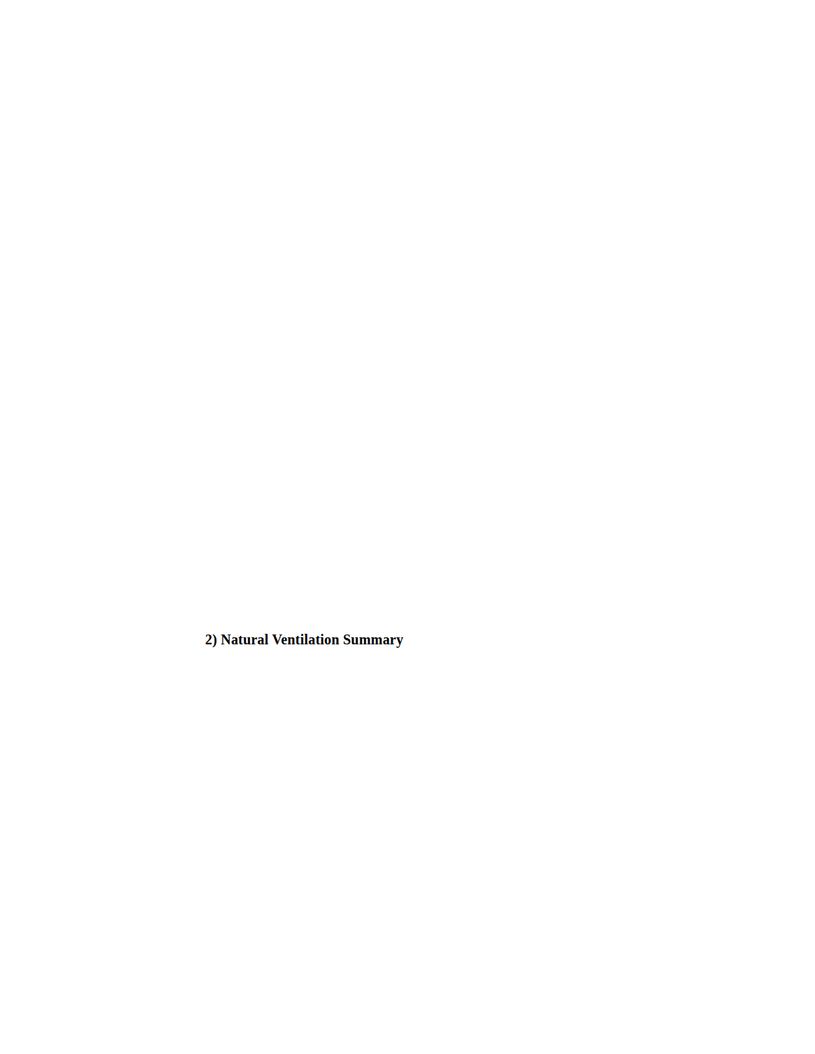2) Natural Ventilation Summary